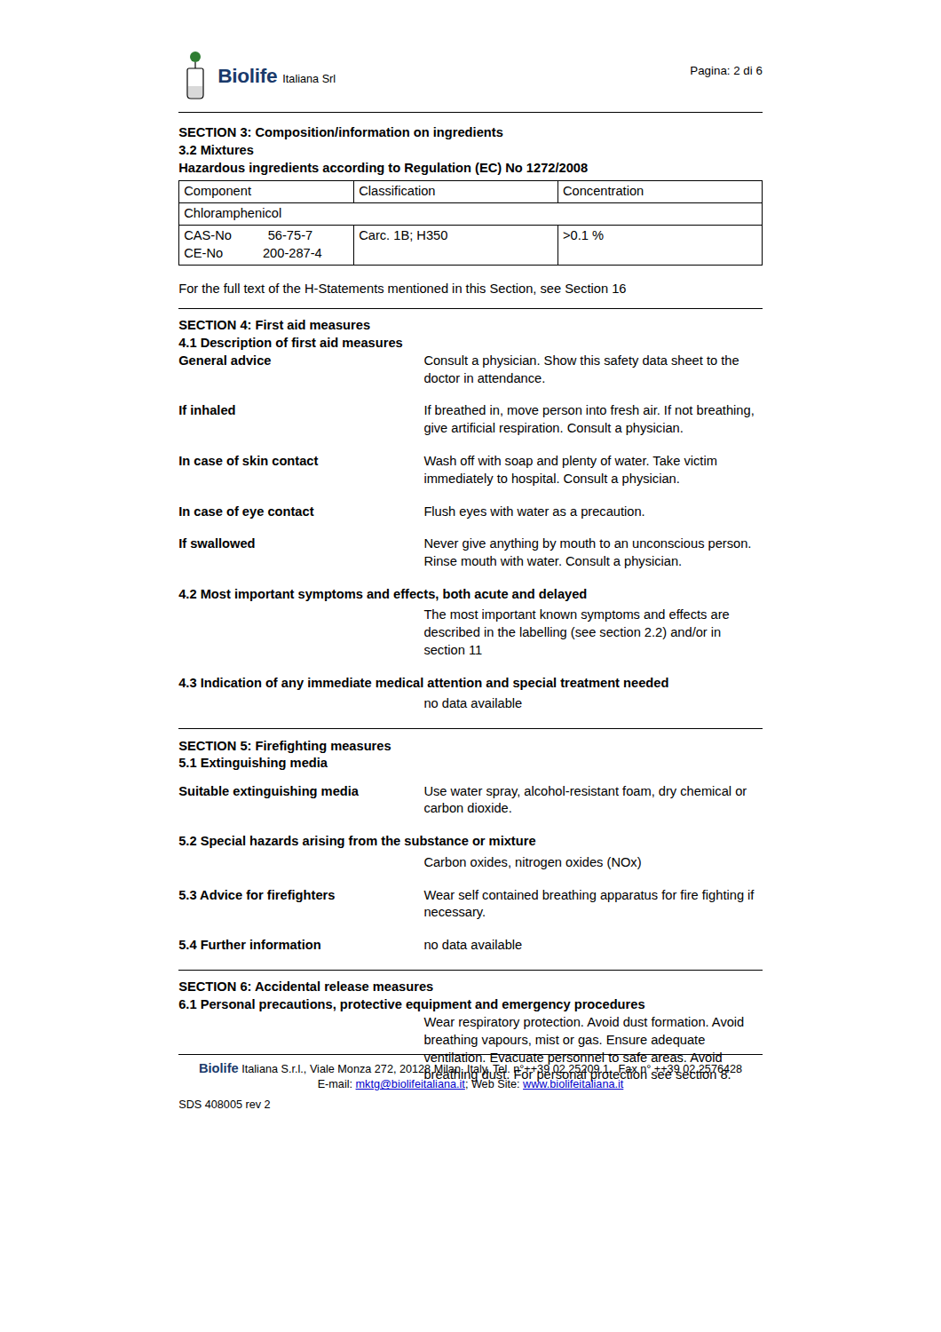Biolife Italiana Srl
Pagina: 2 di 6
SECTION 3: Composition/information on ingredients
3.2 Mixtures
Hazardous ingredients according to Regulation (EC) No 1272/2008
| Component | Classification | Concentration |
| Chloramphenicol |
| CAS-No 56-75-7 CE-No 200-287-4 | Carc. 1B; H350 | >0.1 % |
For the full text of the H-Statements mentioned in this Section, see Section 16
SECTION 4: First aid measures
4.1 Description of first aid measures
General advice
Consult a physician. Show this safety data sheet to the doctor in attendance.
If inhaled
If breathed in, move person into fresh air. If not breathing, give artificial respiration. Consult a physician.
In case of skin contact
Wash off with soap and plenty of water. Take victim immediately to hospital. Consult a physician.
In case of eye contact
Flush eyes with water as a precaution.
If swallowed
Never give anything by mouth to an unconscious person. Rinse mouth with water. Consult a physician.
4.2 Most important symptoms and effects, both acute and delayed
The most important known symptoms and effects are described in the labelling (see section 2.2) and/or in section 11
4.3 Indication of any immediate medical attention and special treatment needed
no data available
SECTION 5: Firefighting measures
5.1 Extinguishing media
Suitable extinguishing media
Use water spray, alcohol-resistant foam, dry chemical or carbon dioxide.
5.2 Special hazards arising from the substance or mixture
Carbon oxides, nitrogen oxides (NOx)
5.3 Advice for firefighters
Wear self contained breathing apparatus for fire fighting if necessary.
5.4 Further information
no data available
SECTION 6: Accidental release measures
6.1 Personal precautions, protective equipment and emergency procedures
Wear respiratory protection. Avoid dust formation. Avoid breathing vapours, mist or gas. Ensure adequate ventilation. Evacuate personnel to safe areas. Avoid breathing dust. For personal protection see section 8.
Biolife Italiana S.r.l., Viale Monza 272, 20128 Milan, Italy. Tel. n°++39 02 25209.1, Fax n° ++39 02 2576428
E-mail: mktg@biolifeitaliana.it; Web Site: www.biolifeitaliana.it
SDS 408005 rev 2